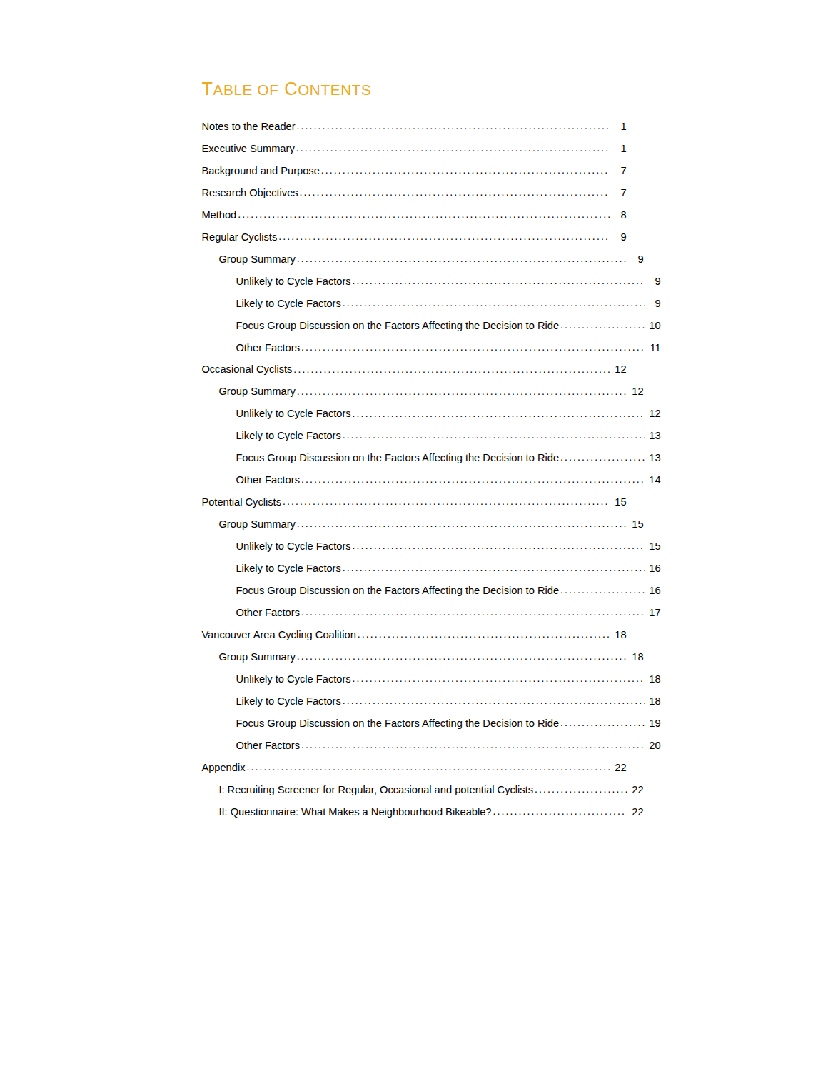TABLE OF CONTENTS
Notes to the Reader........................................................................................................................................... 1
Executive Summary............................................................................................................................................ 1
Background and Purpose................................................................................................................................... 7
Research Objectives.......................................................................................................................................... 7
Method......................................................................................................................................................... 8
Regular Cyclists............................................................................................................................................... 9
Group Summary............................................................................................................................................. 9
Unlikely to Cycle Factors................................................................................................................................. 9
Likely to Cycle Factors..................................................................................................................................... 9
Focus Group Discussion on the Factors Affecting the Decision to Ride............................................................ 10
Other Factors................................................................................................................................................. 11
Occasional Cyclists.......................................................................................................................................... 12
Group Summary............................................................................................................................................. 12
Unlikely to Cycle Factors................................................................................................................................. 12
Likely to Cycle Factors..................................................................................................................................... 13
Focus Group Discussion on the Factors Affecting the Decision to Ride............................................................ 13
Other Factors................................................................................................................................................. 14
Potential Cyclists............................................................................................................................................. 15
Group Summary............................................................................................................................................. 15
Unlikely to Cycle Factors................................................................................................................................. 15
Likely to Cycle Factors..................................................................................................................................... 16
Focus Group Discussion on the Factors Affecting the Decision to Ride............................................................ 16
Other Factors................................................................................................................................................. 17
Vancouver Area Cycling Coalition......................................................................................................................... 18
Group Summary............................................................................................................................................. 18
Unlikely to Cycle Factors................................................................................................................................. 18
Likely to Cycle Factors..................................................................................................................................... 18
Focus Group Discussion on the Factors Affecting the Decision to Ride............................................................ 19
Other Factors................................................................................................................................................. 20
Appendix....................................................................................................................................................... 22
I: Recruiting Screener for Regular, Occasional and potential Cyclists.................................................................... 22
II: Questionnaire: What Makes a Neighbourhood Bikeable?.............................................................................. 22